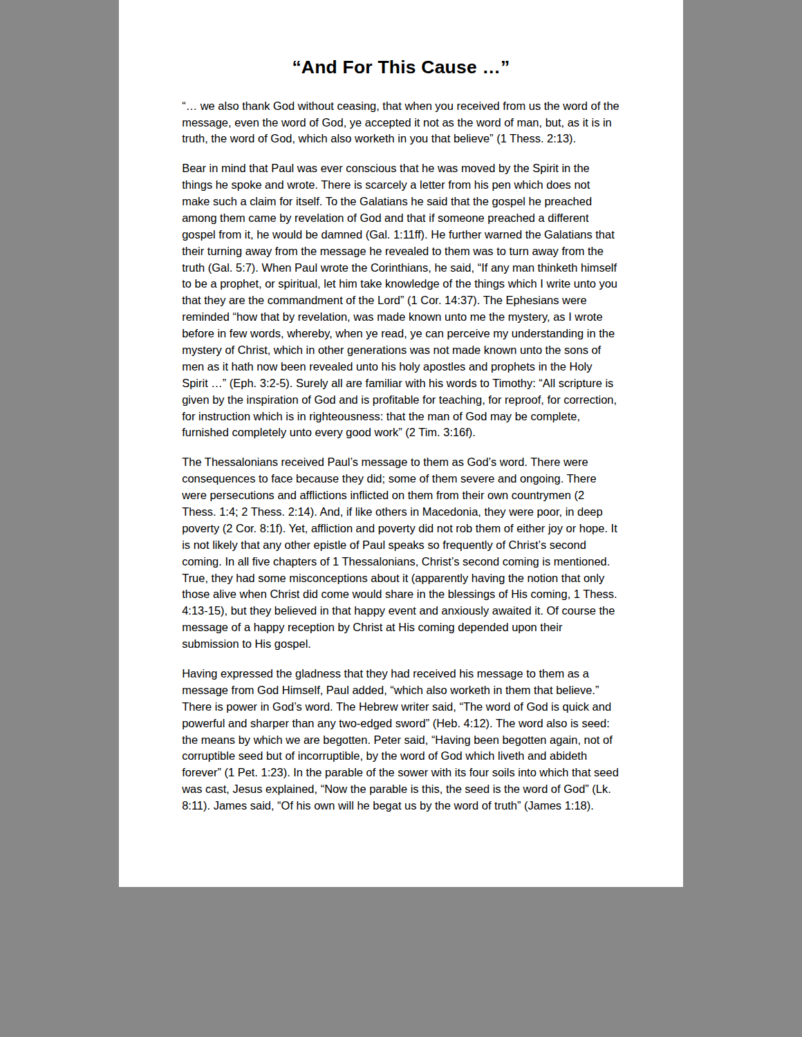“And For This Cause …”
“… we also thank God without ceasing, that when you received from us the word of the message, even the word of God, ye accepted it not as the word of man, but, as it is in truth, the word of God, which also worketh in you that believe” (1 Thess. 2:13).
Bear in mind that Paul was ever conscious that he was moved by the Spirit in the things he spoke and wrote. There is scarcely a letter from his pen which does not make such a claim for itself. To the Galatians he said that the gospel he preached among them came by revelation of God and that if someone preached a different gospel from it, he would be damned (Gal. 1:11ff). He further warned the Galatians that their turning away from the message he revealed to them was to turn away from the truth (Gal. 5:7). When Paul wrote the Corinthians, he said, “If any man thinketh himself to be a prophet, or spiritual, let him take knowledge of the things which I write unto you that they are the commandment of the Lord” (1 Cor. 14:37). The Ephesians were reminded “how that by revelation, was made known unto me the mystery, as I wrote before in few words, whereby, when ye read, ye can perceive my understanding in the mystery of Christ, which in other generations was not made known unto the sons of men as it hath now been revealed unto his holy apostles and prophets in the Holy Spirit …” (Eph. 3:2-5). Surely all are familiar with his words to Timothy: “All scripture is given by the inspiration of God and is profitable for teaching, for reproof, for correction, for instruction which is in righteousness: that the man of God may be complete, furnished completely unto every good work” (2 Tim. 3:16f).
The Thessalonians received Paul’s message to them as God’s word. There were consequences to face because they did; some of them severe and ongoing. There were persecutions and afflictions inflicted on them from their own countrymen (2 Thess. 1:4; 2 Thess. 2:14). And, if like others in Macedonia, they were poor, in deep poverty (2 Cor. 8:1f). Yet, affliction and poverty did not rob them of either joy or hope. It is not likely that any other epistle of Paul speaks so frequently of Christ’s second coming. In all five chapters of 1 Thessalonians, Christ’s second coming is mentioned. True, they had some misconceptions about it (apparently having the notion that only those alive when Christ did come would share in the blessings of His coming, 1 Thess. 4:13-15), but they believed in that happy event and anxiously awaited it. Of course the message of a happy reception by Christ at His coming depended upon their submission to His gospel.
Having expressed the gladness that they had received his message to them as a message from God Himself, Paul added, “which also worketh in them that believe.” There is power in God’s word. The Hebrew writer said, “The word of God is quick and powerful and sharper than any two-edged sword” (Heb. 4:12). The word also is seed: the means by which we are begotten. Peter said, “Having been begotten again, not of corruptible seed but of incorruptible, by the word of God which liveth and abideth forever” (1 Pet. 1:23). In the parable of the sower with its four soils into which that seed was cast, Jesus explained, “Now the parable is this, the seed is the word of God” (Lk. 8:11). James said, “Of his own will he begat us by the word of truth” (James 1:18).